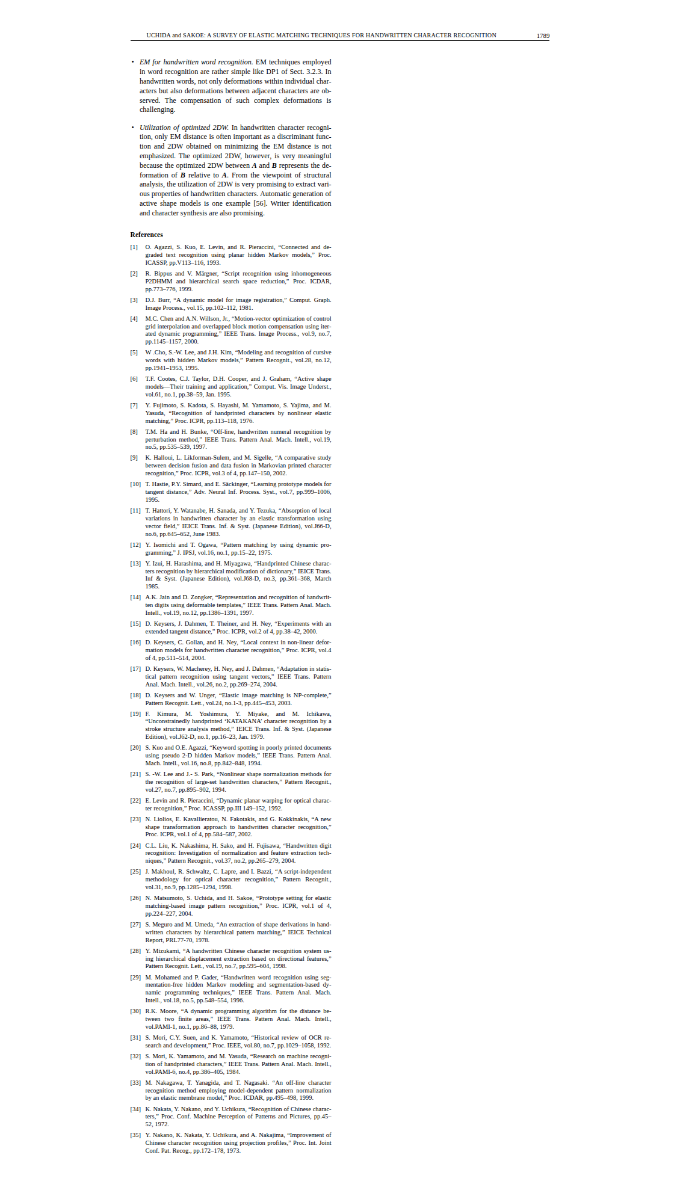1789
UCHIDA and SAKOE: A SURVEY OF ELASTIC MATCHING TECHNIQUES FOR HANDWRITTEN CHARACTER RECOGNITION
EM for handwritten word recognition. EM techniques employed in word recognition are rather simple like DP1 of Sect. 3.2.3. In handwritten words, not only deformations within individual characters but also deformations between adjacent characters are observed. The compensation of such complex deformations is challenging.
Utilization of optimized 2DW. In handwritten character recognition, only EM distance is often important as a discriminant function and 2DW obtained on minimizing the EM distance is not emphasized. The optimized 2DW, however, is very meaningful because the optimized 2DW between A and B represents the deformation of B relative to A. From the viewpoint of structural analysis, the utilization of 2DW is very promising to extract various properties of handwritten characters. Automatic generation of active shape models is one example [56]. Writer identification and character synthesis are also promising.
References
[1] O. Agazzi, S. Kuo, E. Levin, and R. Pieraccini, “Connected and degraded text recognition using planar hidden Markov models,” Proc. ICASSP, pp.V113–116, 1993.
[2] R. Bippus and V. Märgner, “Script recognition using inhomogeneous P2DHMM and hierarchical search space reduction,” Proc. ICDAR, pp.773–776, 1999.
[3] D.J. Burr, “A dynamic model for image registration,” Comput. Graph. Image Process., vol.15, pp.102–112, 1981.
[4] M.C. Chen and A.N. Willson, Jr., “Motion-vector optimization of control grid interpolation and overlapped block motion compensation using iterated dynamic programming,” IEEE Trans. Image Process., vol.9, no.7, pp.1145–1157, 2000.
[5] W .Cho, S.-W. Lee, and J.H. Kim, “Modeling and recognition of cursive words with hidden Markov models,” Pattern Recognit., vol.28, no.12, pp.1941–1953, 1995.
[6] T.F. Cootes, C.J. Taylor, D.H. Cooper, and J. Graham, “Active shape models—Their training and application,” Comput. Vis. Image Underst., vol.61, no.1, pp.38–59, Jan. 1995.
[7] Y. Fujimoto, S. Kadota, S. Hayashi, M. Yamamoto, S. Yajima, and M. Yasuda, “Recognition of handprinted characters by nonlinear elastic matching,” Proc. ICPR, pp.113–118, 1976.
[8] T.M. Ha and H. Bunke, “Off-line, handwritten numeral recognition by perturbation method,” IEEE Trans. Pattern Anal. Mach. Intell., vol.19, no.5, pp.535–539, 1997.
[9] K. Halloui, L. Likforman-Sulem, and M. Sigelle, “A comparative study between decision fusion and data fusion in Markovian printed character recognition,” Proc. ICPR, vol.3 of 4, pp.147–150, 2002.
[10] T. Hastie, P.Y. Simard, and E. Säckinger, “Learning prototype models for tangent distance,” Adv. Neural Inf. Process. Syst., vol.7, pp.999–1006, 1995.
[11] T. Hattori, Y. Watanabe, H. Sanada, and Y. Tezuka, “Absorption of local variations in handwritten character by an elastic transformation using vector field,” IEICE Trans. Inf. & Syst. (Japanese Edition), vol.J66-D, no.6, pp.645–652, June 1983.
[12] Y. Isomichi and T. Ogawa, “Pattern matching by using dynamic programming,” J. IPSJ, vol.16, no.1, pp.15–22, 1975.
[13] Y. Izui, H. Harashima, and H. Miyagawa, “Handprinted Chinese characters recognition by hierarchical modification of dictionary,” IEICE Trans. Inf & Syst. (Japanese Edition), vol.J68-D, no.3, pp.361–368, March 1985.
[14] A.K. Jain and D. Zongker, “Representation and recognition of handwritten digits using deformable templates,” IEEE Trans. Pattern Anal. Mach. Intell., vol.19, no.12, pp.1386–1391, 1997.
[15] D. Keysers, J. Dahmen, T. Theiner, and H. Ney, “Experiments with an extended tangent distance,” Proc. ICPR, vol.2 of 4, pp.38–42, 2000.
[16] D. Keysers, C. Gollan, and H. Ney, “Local context in non-linear deformation models for handwritten character recognition,” Proc. ICPR, vol.4 of 4, pp.511–514, 2004.
[17] D. Keysers, W. Macherey, H. Ney, and J. Dahmen, “Adaptation in statistical pattern recognition using tangent vectors,” IEEE Trans. Pattern Anal. Mach. Intell., vol.26, no.2, pp.269–274, 2004.
[18] D. Keysers and W. Unger, “Elastic image matching is NP-complete,” Pattern Recognit. Lett., vol.24, no.1-3, pp.445–453, 2003.
[19] F. Kimura, M. Yoshimura, Y. Miyake, and M. Ichikawa, “Unconstrainedly handprinted ‘KATAKANA’ character recognition by a stroke structure analysis method,” IEICE Trans. Inf. & Syst. (Japanese Edition), vol.J62-D, no.1, pp.16–23, Jan. 1979.
[20] S. Kuo and O.E. Agazzi, “Keyword spotting in poorly printed documents using pseudo 2-D hidden Markov models,” IEEE Trans. Pattern Anal. Mach. Intell., vol.16, no.8, pp.842–848, 1994.
[21] S. -W. Lee and J.- S. Park, “Nonlinear shape normalization methods for the recognition of large-set handwritten characters,” Pattern Recognit., vol.27, no.7, pp.895–902, 1994.
[22] E. Levin and R. Pieraccini, “Dynamic planar warping for optical character recognition,” Proc. ICASSP, pp.III 149–152, 1992.
[23] N. Liolios, E. Kavallieratou, N. Fakotakis, and G. Kokkinakis, “A new shape transformation approach to handwritten character recognition,” Proc. ICPR, vol.1 of 4, pp.584–587, 2002.
[24] C.L. Liu, K. Nakashima, H. Sako, and H. Fujisawa, “Handwritten digit recognition: Investigation of normalization and feature extraction techniques,” Pattern Recognit., vol.37, no.2, pp.265–279, 2004.
[25] J. Makhoul, R. Schwaltz, C. Lapre, and I. Bazzi, “A script-independent methodology for optical character recognition,” Pattern Recognit., vol.31, no.9, pp.1285–1294, 1998.
[26] N. Matsumoto, S. Uchida, and H. Sakoe, “Prototype setting for elastic matching-based image pattern recognition,” Proc. ICPR, vol.1 of 4, pp.224–227, 2004.
[27] S. Meguro and M. Umeda, “An extraction of shape derivations in handwritten characters by hierarchical pattern matching,” IEICE Technical Report, PRL77-70, 1978.
[28] Y. Mizukami, “A handwritten Chinese character recognition system using hierarchical displacement extraction based on directional features,” Pattern Recognit. Lett., vol.19, no.7, pp.595–604, 1998.
[29] M. Mohamed and P. Gader, “Handwritten word recognition using segmentation-free hidden Markov modeling and segmentation-based dynamic programming techniques,” IEEE Trans. Pattern Anal. Mach. Intell., vol.18, no.5, pp.548–554, 1996.
[30] R.K. Moore, “A dynamic programming algorithm for the distance between two finite areas,” IEEE Trans. Pattern Anal. Mach. Intell., vol.PAMI-1, no.1, pp.86–88, 1979.
[31] S. Mori, C.Y. Suen, and K. Yamamoto, “Historical review of OCR research and development,” Proc. IEEE, vol.80, no.7, pp.1029–1058, 1992.
[32] S. Mori, K. Yamamoto, and M. Yasuda, “Research on machine recognition of handprinted characters,” IEEE Trans. Pattern Anal. Mach. Intell., vol.PAMI-6, no.4, pp.386–405, 1984.
[33] M. Nakagawa, T. Yanagida, and T. Nagasaki. “An off-line character recognition method employing model-dependent pattern normalization by an elastic membrane model,” Proc. ICDAR, pp.495–498, 1999.
[34] K. Nakata, Y. Nakano, and Y. Uchikura, “Recognition of Chinese characters,” Proc. Conf. Machine Perception of Patterns and Pictures, pp.45–52, 1972.
[35] Y. Nakano, K. Nakata, Y. Uchikura, and A. Nakajima, “Improvement of Chinese character recognition using projection profiles,” Proc. Int. Joint Conf. Pat. Recog., pp.172–178, 1973.